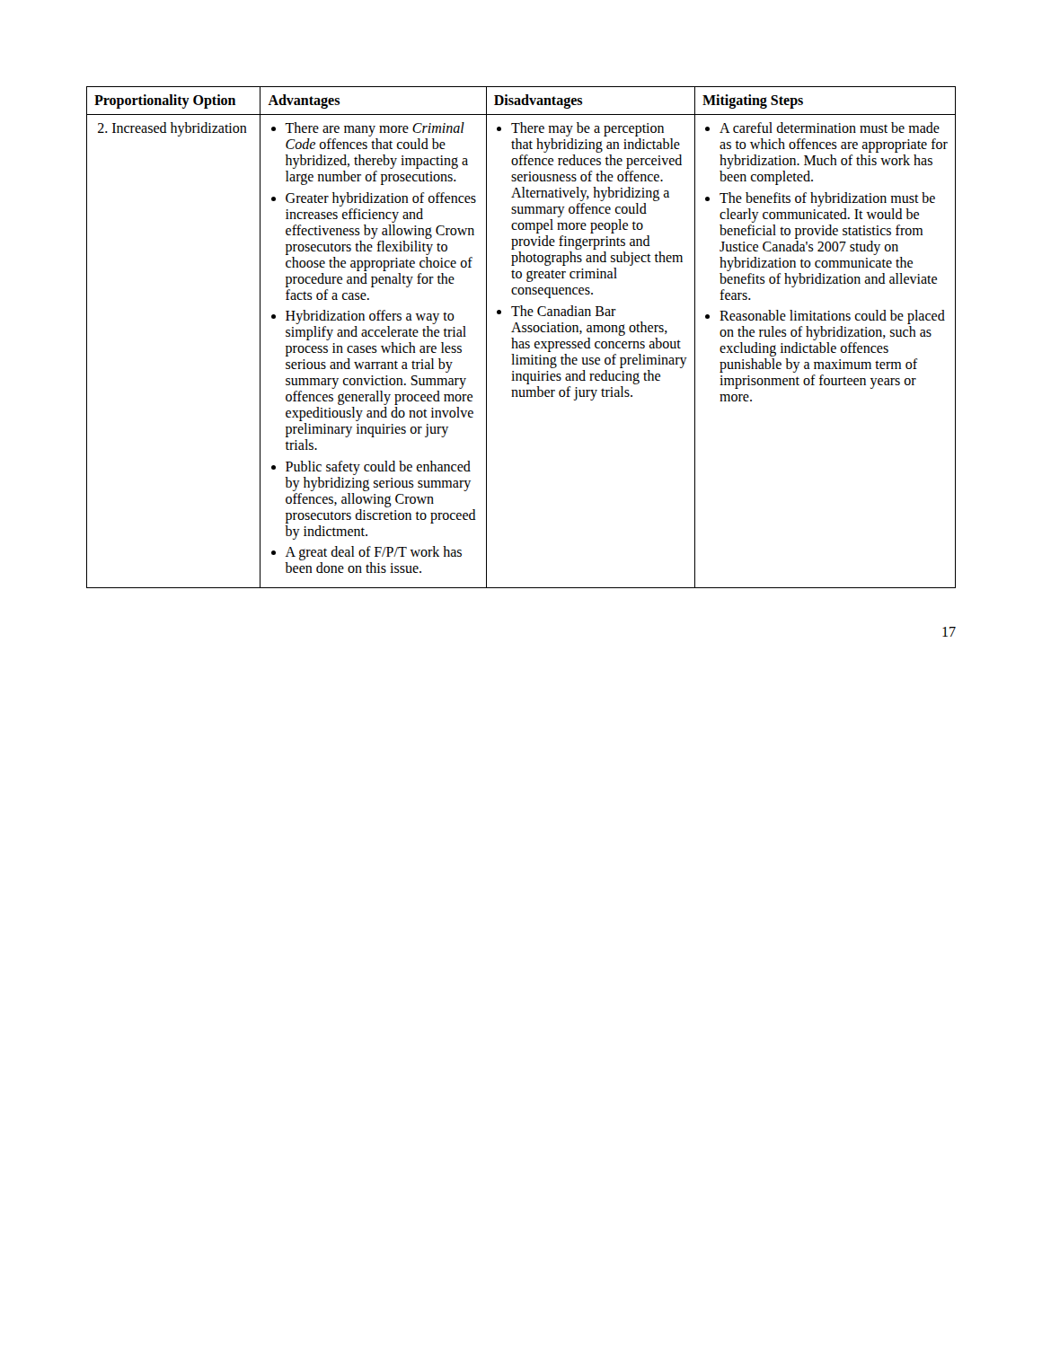| Proportionality Option | Advantages | Disadvantages | Mitigating Steps |
| --- | --- | --- | --- |
| Increased hybridization | There are many more Criminal Code offences that could be hybridized, thereby impacting a large number of prosecutions. Greater hybridization of offences increases efficiency and effectiveness by allowing Crown prosecutors the flexibility to choose the appropriate choice of procedure and penalty for the facts of a case. Hybridization offers a way to simplify and accelerate the trial process in cases which are less serious and warrant a trial by summary conviction. Summary offences generally proceed more expeditiously and do not involve preliminary inquiries or jury trials. Public safety could be enhanced by hybridizing serious summary offences, allowing Crown prosecutors discretion to proceed by indictment. A great deal of F/P/T work has been done on this issue. | There may be a perception that hybridizing an indictable offence reduces the perceived seriousness of the offence. Alternatively, hybridizing a summary offence could compel more people to provide fingerprints and photographs and subject them to greater criminal consequences. The Canadian Bar Association, among others, has expressed concerns about limiting the use of preliminary inquiries and reducing the number of jury trials. | A careful determination must be made as to which offences are appropriate for hybridization. Much of this work has been completed. The benefits of hybridization must be clearly communicated. It would be beneficial to provide statistics from Justice Canada's 2007 study on hybridization to communicate the benefits of hybridization and alleviate fears. Reasonable limitations could be placed on the rules of hybridization, such as excluding indictable offences punishable by a maximum term of imprisonment of fourteen years or more. |
17